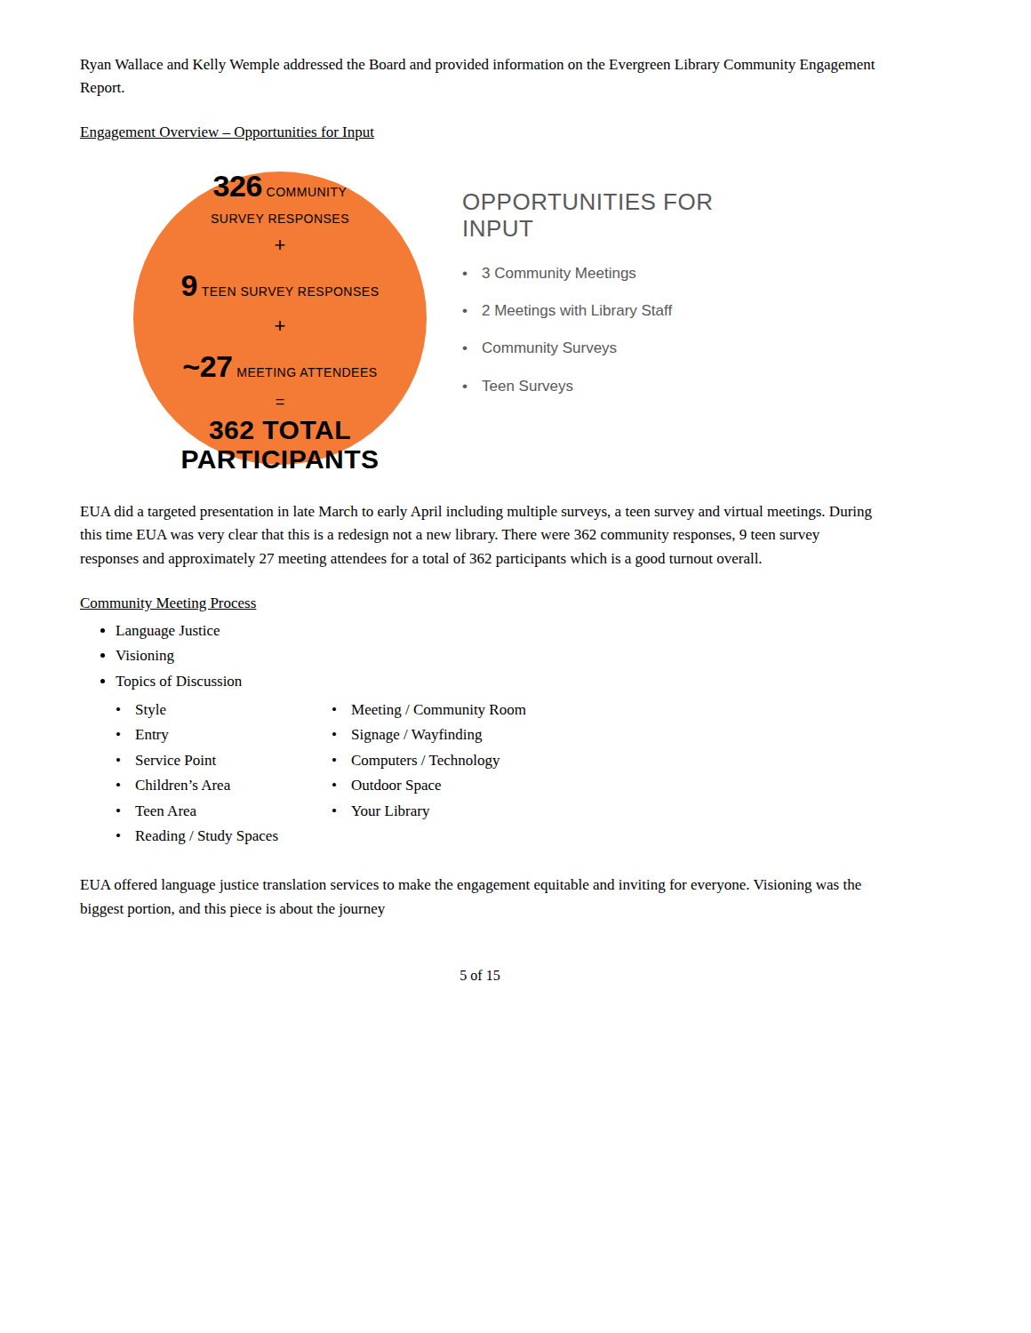Ryan Wallace and Kelly Wemple addressed the Board and provided information on the Evergreen Library Community Engagement Report.
Engagement Overview – Opportunities for Input
326 COMMUNITY
SURVEY RESPONSES
+
9 TEEN SURVEY RESPONSES
+
~27 MEETING ATTENDEES
=
362 TOTAL
PARTICIPANTS
OPPORTUNITIES FOR
INPUT
3 Community Meetings
2 Meetings with Library Staff
Community Surveys
Teen Surveys
EUA did a targeted presentation in late March to early April including multiple surveys, a teen survey and virtual meetings. During this time EUA was very clear that this is a redesign not a new library. There were 362 community responses, 9 teen survey responses and approximately 27 meeting attendees for a total of 362 participants which is a good turnout overall.
Community Meeting Process
Language Justice
Visioning
Topics of Discussion
Style
Entry
Service Point
Children’s Area
Teen Area
Reading / Study Spaces
Meeting / Community Room
Signage / Wayfinding
Computers / Technology
Outdoor Space
Your Library
EUA offered language justice translation services to make the engagement equitable and inviting for everyone. Visioning was the biggest portion, and this piece is about the journey
5 of 15